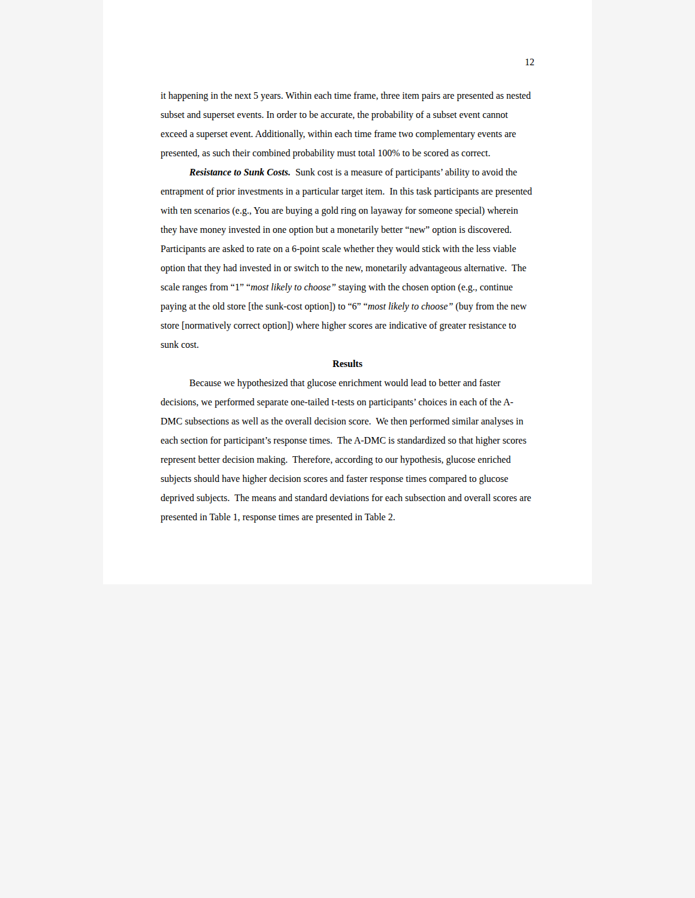12
it happening in the next 5 years. Within each time frame, three item pairs are presented as nested subset and superset events. In order to be accurate, the probability of a subset event cannot exceed a superset event. Additionally, within each time frame two complementary events are presented, as such their combined probability must total 100% to be scored as correct.
Resistance to Sunk Costs. Sunk cost is a measure of participants’ ability to avoid the entrapment of prior investments in a particular target item. In this task participants are presented with ten scenarios (e.g., You are buying a gold ring on layaway for someone special) wherein they have money invested in one option but a monetarily better “new” option is discovered. Participants are asked to rate on a 6-point scale whether they would stick with the less viable option that they had invested in or switch to the new, monetarily advantageous alternative. The scale ranges from “1” “most likely to choose” staying with the chosen option (e.g., continue paying at the old store [the sunk-cost option]) to “6” “most likely to choose” (buy from the new store [normatively correct option]) where higher scores are indicative of greater resistance to sunk cost.
Results
Because we hypothesized that glucose enrichment would lead to better and faster decisions, we performed separate one-tailed t-tests on participants’ choices in each of the A-DMC subsections as well as the overall decision score. We then performed similar analyses in each section for participant’s response times. The A-DMC is standardized so that higher scores represent better decision making. Therefore, according to our hypothesis, glucose enriched subjects should have higher decision scores and faster response times compared to glucose deprived subjects. The means and standard deviations for each subsection and overall scores are presented in Table 1, response times are presented in Table 2.